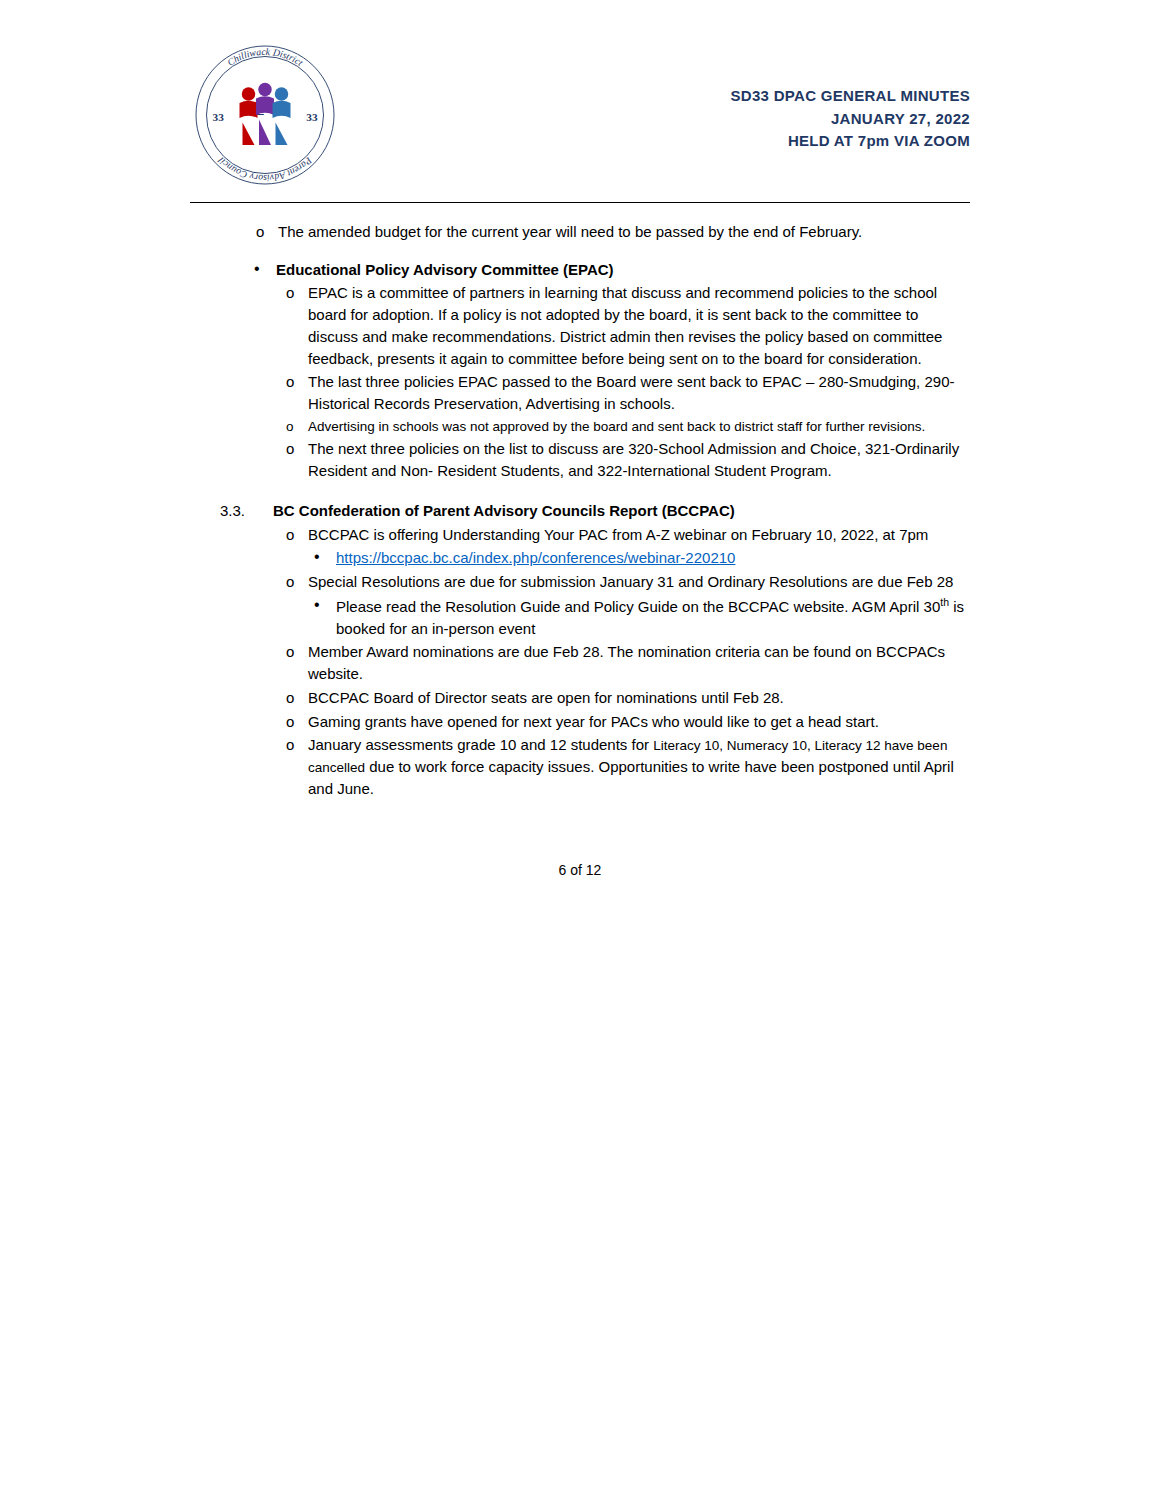Chilliwack District Parent Advisory Council 33 33 =
SD33 DPAC GENERAL MINUTES
JANUARY 27, 2022
HELD AT 7pm VIA ZOOM
o The amended budget for the current year will need to be passed by the end of February.
•Educational Policy Advisory Committee (EPAC)
o EPAC is a committee of partners in learning that discuss and recommend policies to the school board for adoption. If a policy is not adopted by the board, it is sent back to the committee to discuss and make recommendations. District admin then revises the policy based on committee feedback, presents it again to committee before being sent on to the board for consideration.
o The last three policies EPAC passed to the Board were sent back to EPAC – 280-Smudging, 290-Historical Records Preservation, Advertising in schools.
o Advertising in schools was not approved by the board and sent back to district staff for further revisions.
o The next three policies on the list to discuss are 320-School Admission and Choice, 321-Ordinarily Resident and Non- Resident Students, and 322-International Student Program.
3.3.
BC Confederation of Parent Advisory Councils Report (BCCPAC)
o BCCPAC is offering Understanding Your PAC from A-Z webinar on February 10, 2022, at 7pm
•https://bccpac.bc.ca/index.php/conferences/webinar-220210
o Special Resolutions are due for submission January 31 and Ordinary Resolutions are due Feb 28
•Please read the Resolution Guide and Policy Guide on the BCCPAC website. AGM April 30th is booked for an in-person event
o Member Award nominations are due Feb 28. The nomination criteria can be found on BCCPACs website.
o BCCPAC Board of Director seats are open for nominations until Feb 28.
o Gaming grants have opened for next year for PACs who would like to get a head start.
o January assessments grade 10 and 12 students for Literacy 10, Numeracy 10, Literacy 12 have been cancelled due to work force capacity issues. Opportunities to write have been postponed until April and June.
6 of 12